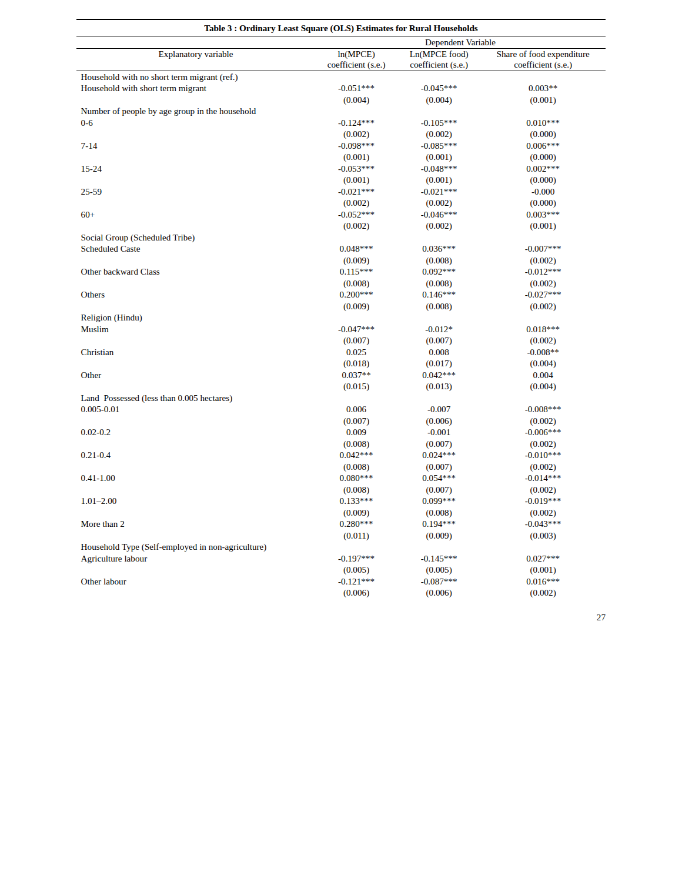Table 3 : Ordinary Least Square (OLS) Estimates for Rural Households
| | Dependent Variable |
| --- | --- |
| Explanatory variable | ln(MPCE) coefficient (s.e.) | Ln(MPCE food) coefficient (s.e.) | Share of food expenditure coefficient (s.e.) |
| Household with no short term migrant (ref.) | | | |
| Household with short term migrant | -0.051*** | -0.045*** | 0.003** |
| | (0.004) | (0.004) | (0.001) |
| Number of people by age group in the household | | | |
| 0-6 | -0.124*** | -0.105*** | 0.010*** |
| | (0.002) | (0.002) | (0.000) |
| 7-14 | -0.098*** | -0.085*** | 0.006*** |
| | (0.001) | (0.001) | (0.000) |
| 15-24 | -0.053*** | -0.048*** | 0.002*** |
| | (0.001) | (0.001) | (0.000) |
| 25-59 | -0.021*** | -0.021*** | -0.000 |
| | (0.002) | (0.002) | (0.000) |
| 60+ | -0.052*** | -0.046*** | 0.003*** |
| | (0.002) | (0.002) | (0.001) |
| Social Group (Scheduled Tribe) | | | |
| Scheduled Caste | 0.048*** | 0.036*** | -0.007*** |
| | (0.009) | (0.008) | (0.002) |
| Other backward Class | 0.115*** | 0.092*** | -0.012*** |
| | (0.008) | (0.008) | (0.002) |
| Others | 0.200*** | 0.146*** | -0.027*** |
| | (0.009) | (0.008) | (0.002) |
| Religion (Hindu) | | | |
| Muslim | -0.047*** | -0.012* | 0.018*** |
| | (0.007) | (0.007) | (0.002) |
| Christian | 0.025 | 0.008 | -0.008** |
| | (0.018) | (0.017) | (0.004) |
| Other | 0.037** | 0.042*** | 0.004 |
| | (0.015) | (0.013) | (0.004) |
| Land Possessed (less than 0.005 hectares) | | | |
| 0.005-0.01 | 0.006 | -0.007 | -0.008*** |
| | (0.007) | (0.006) | (0.002) |
| 0.02-0.2 | 0.009 | -0.001 | -0.006*** |
| | (0.008) | (0.007) | (0.002) |
| 0.21-0.4 | 0.042*** | 0.024*** | -0.010*** |
| | (0.008) | (0.007) | (0.002) |
| 0.41-1.00 | 0.080*** | 0.054*** | -0.014*** |
| | (0.008) | (0.007) | (0.002) |
| 1.01–2.00 | 0.133*** | 0.099*** | -0.019*** |
| | (0.009) | (0.008) | (0.002) |
| More than 2 | 0.280*** | 0.194*** | -0.043*** |
| | (0.011) | (0.009) | (0.003) |
| Household Type (Self-employed in non-agriculture) | | | |
| Agriculture labour | -0.197*** | -0.145*** | 0.027*** |
| | (0.005) | (0.005) | (0.001) |
| Other labour | -0.121*** | -0.087*** | 0.016*** |
| | (0.006) | (0.006) | (0.002) |
27